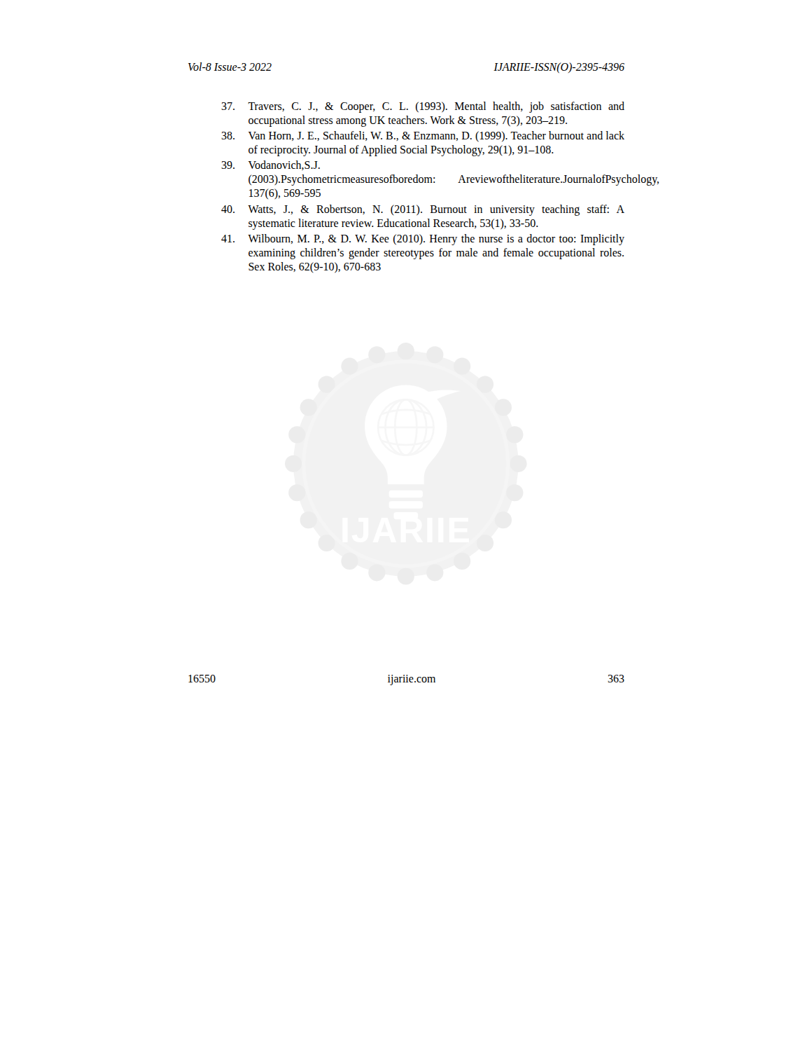Vol-8 Issue-3 2022
IJARIIE-ISSN(O)-2395-4396
37. Travers, C. J., & Cooper, C. L. (1993). Mental health, job satisfaction and occupational stress among UK teachers. Work & Stress, 7(3), 203–219.
38. Van Horn, J. E., Schaufeli, W. B., & Enzmann, D. (1999). Teacher burnout and lack of reciprocity. Journal of Applied Social Psychology, 29(1), 91–108.
39. Vodanovich,S.J.(2003).Psychometricmeasuresofboredom: Areviewoftheliterature.JournalofPsychology, 137(6), 569-595
40. Watts, J., & Robertson, N. (2011). Burnout in university teaching staff: A systematic literature review. Educational Research, 53(1), 33-50.
41. Wilbourn, M. P., & D. W. Kee (2010). Henry the nurse is a doctor too: Implicitly examining children’s gender stereotypes for male and female occupational roles. Sex Roles, 62(9-10), 670-683
IJARIIE
16550
ijariie.com
363